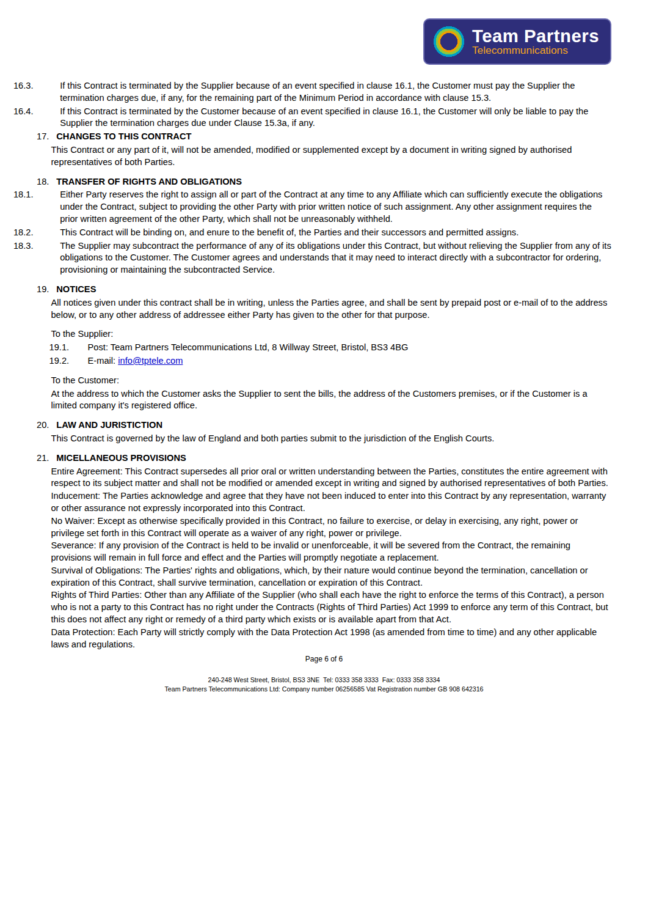Team Partners
Telecommunications
16.3. If this Contract is terminated by the Supplier because of an event specified in clause 16.1, the Customer must pay the Supplier the termination charges due, if any, for the remaining part of the Minimum Period in accordance with clause 15.3.
16.4. If this Contract is terminated by the Customer because of an event specified in clause 16.1, the Customer will only be liable to pay the Supplier the termination charges due under Clause 15.3a, if any.
17. Changes to this Contract
This Contract or any part of it, will not be amended, modified or supplemented except by a document in writing signed by authorised representatives of both Parties.
18. Transfer of Rights and Obligations
18.1. Either Party reserves the right to assign all or part of the Contract at any time to any Affiliate which can sufficiently execute the obligations under the Contract, subject to providing the other Party with prior written notice of such assignment. Any other assignment requires the prior written agreement of the other Party, which shall not be unreasonably withheld.
18.2. This Contract will be binding on, and enure to the benefit of, the Parties and their successors and permitted assigns.
18.3. The Supplier may subcontract the performance of any of its obligations under this Contract, but without relieving the Supplier from any of its obligations to the Customer. The Customer agrees and understands that it may need to interact directly with a subcontractor for ordering, provisioning or maintaining the subcontracted Service.
19. Notices
All notices given under this contract shall be in writing, unless the Parties agree, and shall be sent by prepaid post or e-mail of to the address below, or to any other address of addressee either Party has given to the other for that purpose.
To the Supplier:
19.1. Post: Team Partners Telecommunications Ltd, 8 Willway Street, Bristol, BS3 4BG
19.2. E-mail: info@tptele.com
To the Customer:
At the address to which the Customer asks the Supplier to sent the bills, the address of the Customers premises, or if the Customer is a limited company it's registered office.
20. Law and Juristiction
This Contract is governed by the law of England and both parties submit to the jurisdiction of the English Courts.
21. Micellaneous Provisions
Entire Agreement: This Contract supersedes all prior oral or written understanding between the Parties, constitutes the entire agreement with respect to its subject matter and shall not be modified or amended except in writing and signed by authorised representatives of both Parties.
Inducement: The Parties acknowledge and agree that they have not been induced to enter into this Contract by any representation, warranty or other assurance not expressly incorporated into this Contract.
No Waiver: Except as otherwise specifically provided in this Contract, no failure to exercise, or delay in exercising, any right, power or privilege set forth in this Contract will operate as a waiver of any right, power or privilege.
Severance: If any provision of the Contract is held to be invalid or unenforceable, it will be severed from the Contract, the remaining provisions will remain in full force and effect and the Parties will promptly negotiate a replacement.
Survival of Obligations: The Parties' rights and obligations, which, by their nature would continue beyond the termination, cancellation or expiration of this Contract, shall survive termination, cancellation or expiration of this Contract.
Rights of Third Parties: Other than any Affiliate of the Supplier (who shall each have the right to enforce the terms of this Contract), a person who is not a party to this Contract has no right under the Contracts (Rights of Third Parties) Act 1999 to enforce any term of this Contract, but this does not affect any right or remedy of a third party which exists or is available apart from that Act.
Data Protection: Each Party will strictly comply with the Data Protection Act 1998 (as amended from time to time) and any other applicable laws and regulations.
Page 6 of 6
240-248 West Street, Bristol, BS3 3NE Tel: 0333 358 3333 Fax: 0333 358 3334
Team Partners Telecommunications Ltd: Company number 06256585 Vat Registration number GB 908 642316